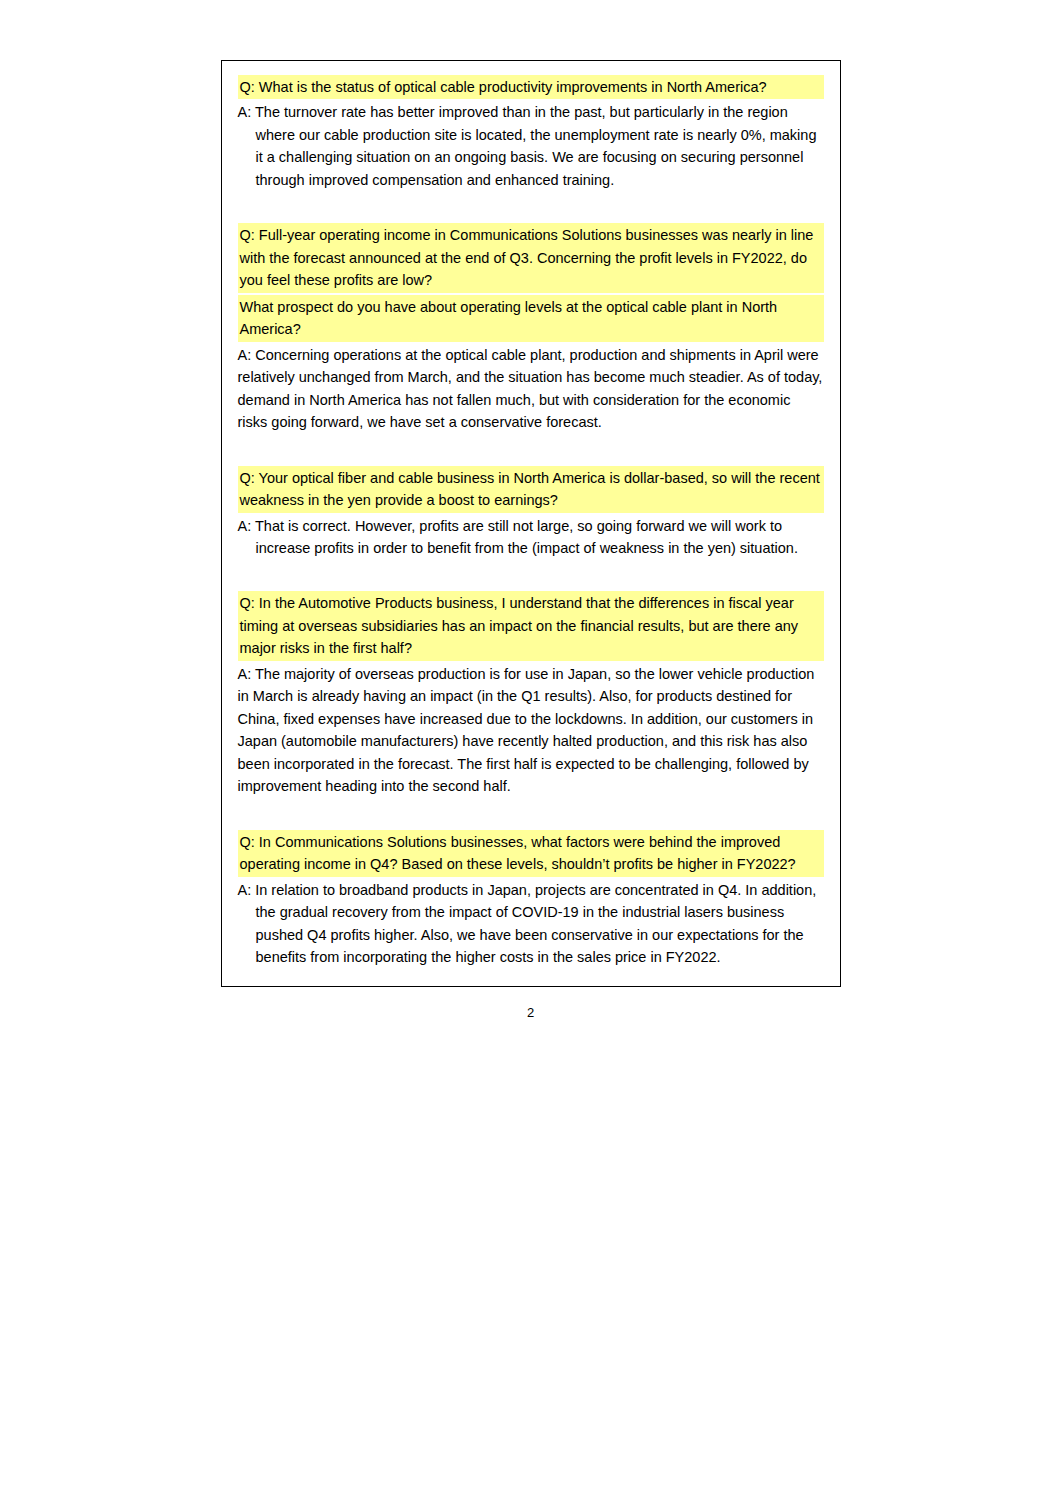Q: What is the status of optical cable productivity improvements in North America?
A: The turnover rate has better improved than in the past, but particularly in the region where our cable production site is located, the unemployment rate is nearly 0%, making it a challenging situation on an ongoing basis. We are focusing on securing personnel through improved compensation and enhanced training.
Q: Full-year operating income in Communications Solutions businesses was nearly in line with the forecast announced at the end of Q3. Concerning the profit levels in FY2022, do you feel these profits are low?
What prospect do you have about operating levels at the optical cable plant in North America?
A: Concerning operations at the optical cable plant, production and shipments in April were relatively unchanged from March, and the situation has become much steadier. As of today, demand in North America has not fallen much, but with consideration for the economic risks going forward, we have set a conservative forecast.
Q: Your optical fiber and cable business in North America is dollar-based, so will the recent weakness in the yen provide a boost to earnings?
A: That is correct. However, profits are still not large, so going forward we will work to increase profits in order to benefit from the (impact of weakness in the yen) situation.
Q: In the Automotive Products business, I understand that the differences in fiscal year timing at overseas subsidiaries has an impact on the financial results, but are there any major risks in the first half?
A: The majority of overseas production is for use in Japan, so the lower vehicle production in March is already having an impact (in the Q1 results). Also, for products destined for China, fixed expenses have increased due to the lockdowns. In addition, our customers in Japan (automobile manufacturers) have recently halted production, and this risk has also been incorporated in the forecast. The first half is expected to be challenging, followed by improvement heading into the second half.
Q: In Communications Solutions businesses, what factors were behind the improved operating income in Q4? Based on these levels, shouldn’t profits be higher in FY2022?
A: In relation to broadband products in Japan, projects are concentrated in Q4. In addition, the gradual recovery from the impact of COVID-19 in the industrial lasers business pushed Q4 profits higher. Also, we have been conservative in our expectations for the benefits from incorporating the higher costs in the sales price in FY2022.
2